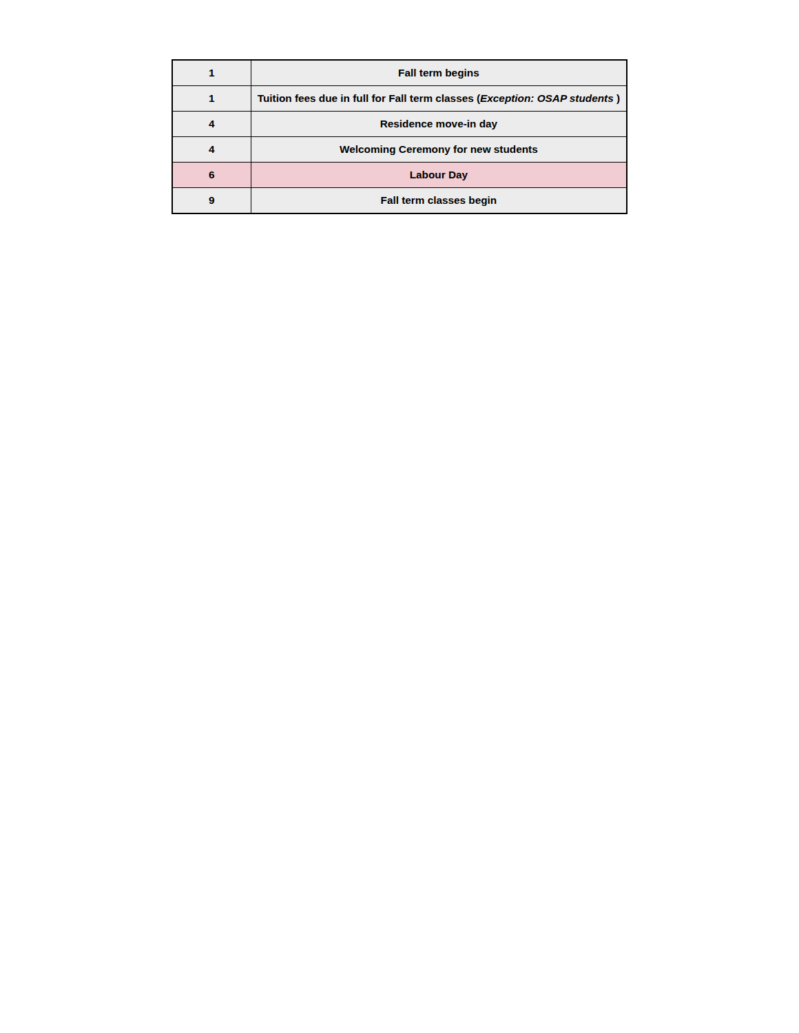| 1 | Fall term begins |
| 1 | Tuition fees due in full for Fall term classes ( Exception: OSAP students ) |
| 4 | Residence move-in day |
| 4 | Welcoming Ceremony for new students |
| 6 | Labour Day |
| 9 | Fall term classes begin |